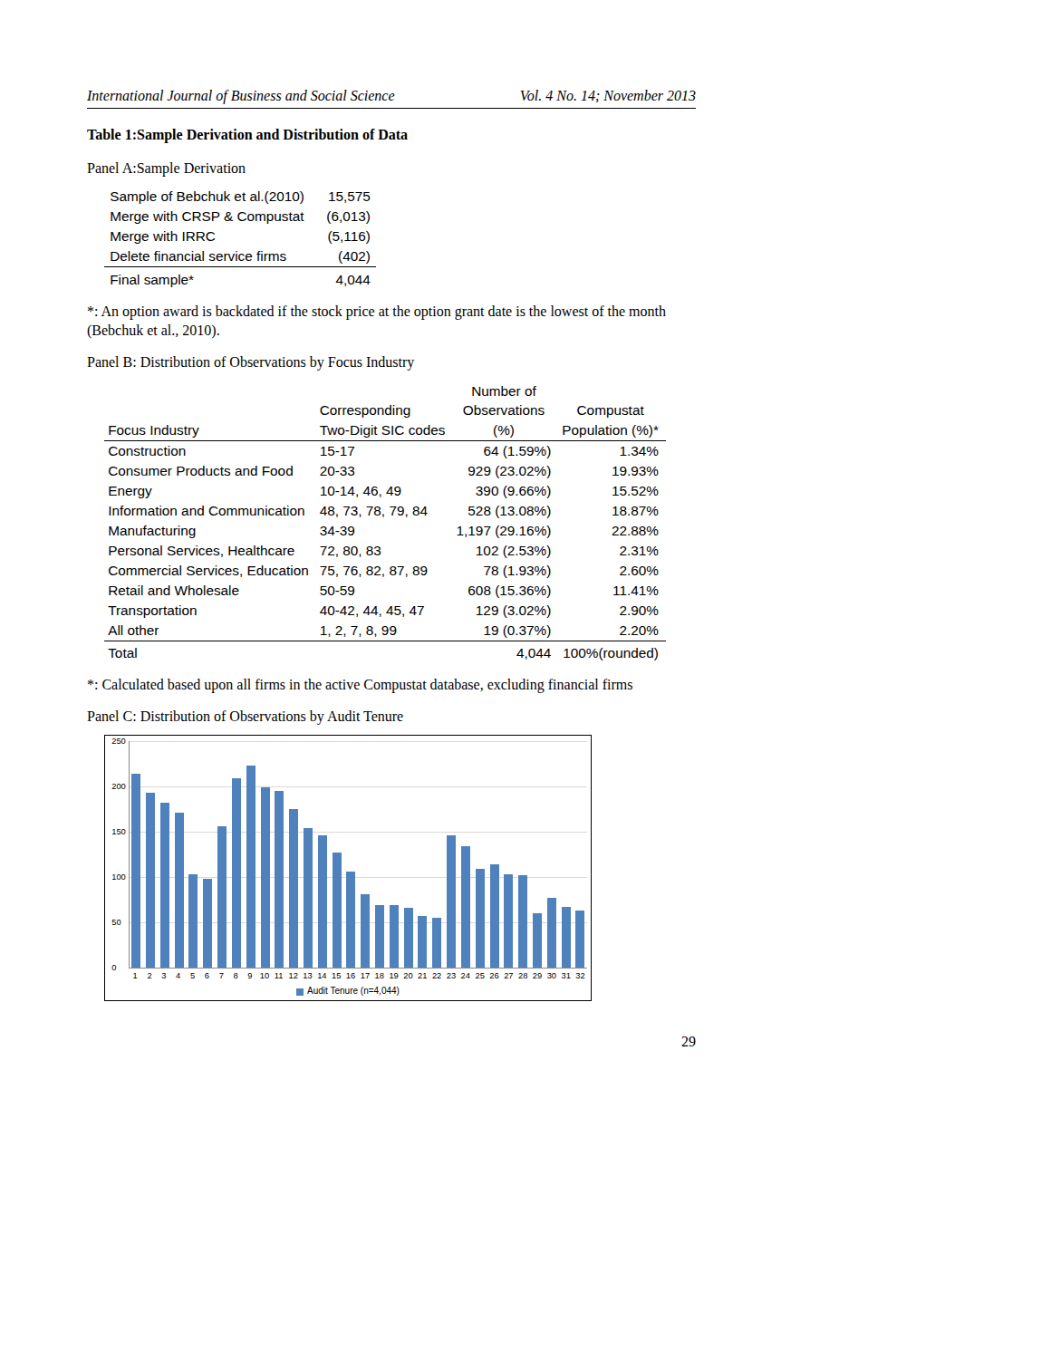International Journal of Business and Social Science Vol. 4 No. 14; November 2013
Table 1:Sample Derivation and Distribution of Data
Panel A:Sample Derivation
| Sample of Bebchuk et al.(2010) | 15,575 |
| Merge with CRSP & Compustat | (6,013) |
| Merge with IRRC | (5,116) |
| Delete financial service firms | (402) |
| Final sample* | 4,044 |
*: An option award is backdated if the stock price at the option grant date is the lowest of the month (Bebchuk et al., 2010).
Panel B: Distribution of Observations by Focus Industry
| | | Number of | |
| --- | --- | --- | --- |
| | Corresponding | Observations | Compustat |
| Focus Industry | Two-Digit SIC codes | (%) | Population (%)* |
| Construction | 15-17 | 64 (1.59%) | 1.34% |
| Consumer Products and Food | 20-33 | 929 (23.02%) | 19.93% |
| Energy | 10-14, 46, 49 | 390 (9.66%) | 15.52% |
| Information and Communication | 48, 73, 78, 79, 84 | 528 (13.08%) | 18.87% |
| Manufacturing | 34-39 | 1,197 (29.16%) | 22.88% |
| Personal Services, Healthcare | 72, 80, 83 | 102 (2.53%) | 2.31% |
| Commercial Services, Education | 75, 76, 82, 87, 89 | 78 (1.93%) | 2.60% |
| Retail and Wholesale | 50-59 | 608 (15.36%) | 11.41% |
| Transportation | 40-42, 44, 45, 47 | 129 (3.02%) | 2.90% |
| All other | 1, 2, 7, 8, 99 | 19 (0.37%) | 2.20% |
| Total | | 4,044 | 100%(rounded) |
*: Calculated based upon all firms in the active Compustat database, excluding financial firms
Panel C: Distribution of Observations by Audit Tenure
250
200
150
100
50
0
12345678 910111213141516 1718192021222324 2526272829303132
Audit Tenure (n=4,044)
29